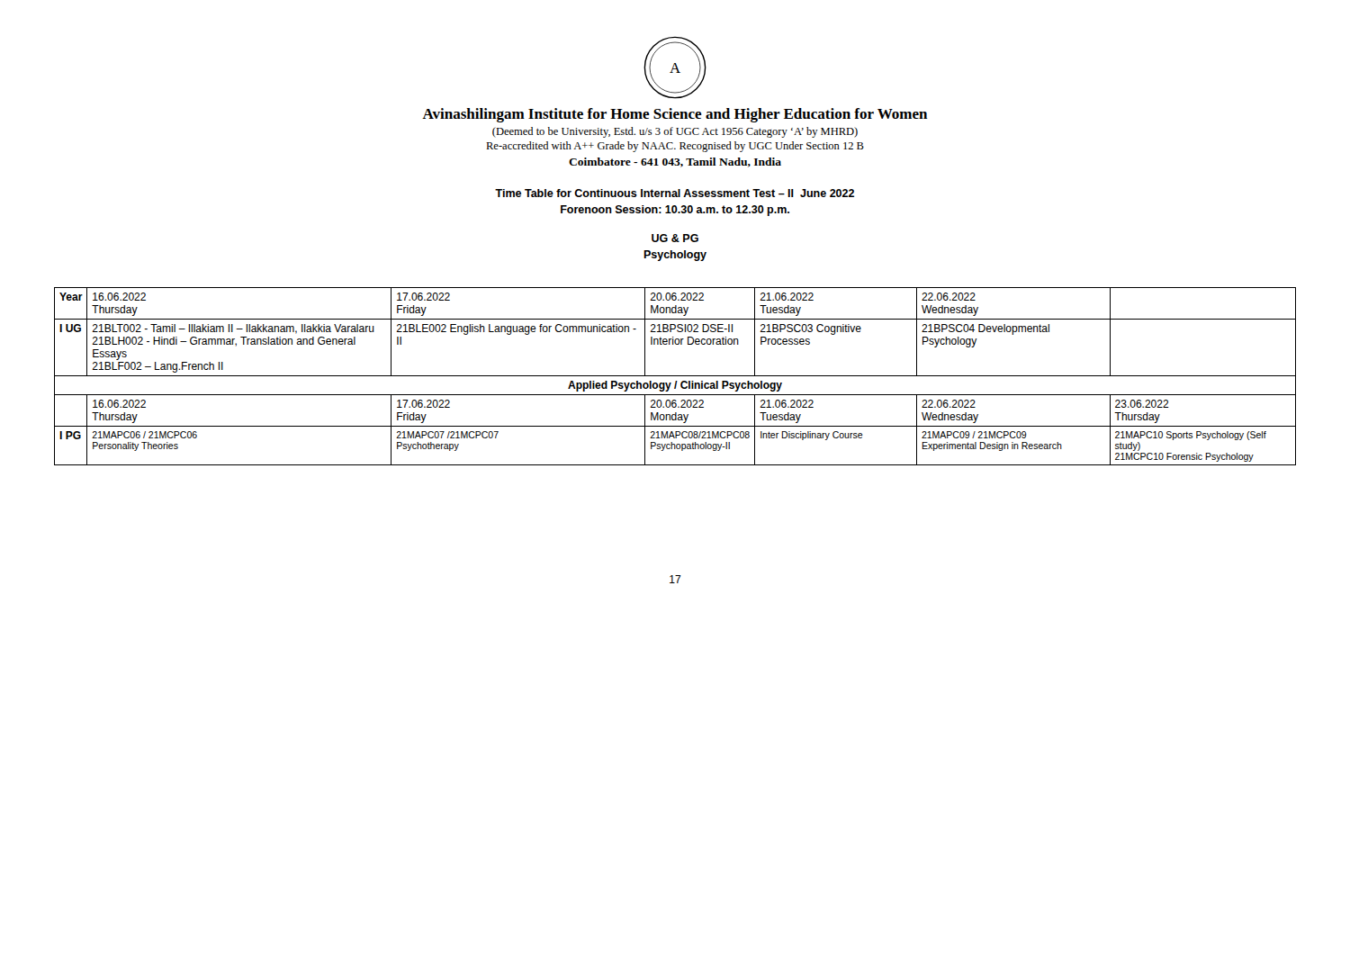Avinashilingam Institute for Home Science and Higher Education for Women
(Deemed to be University, Estd. u/s 3 of UGC Act 1956 Category ‘A’ by MHRD)
Re-accredited with A++ Grade by NAAC. Recognised by UGC Under Section 12 B
Coimbatore - 641 043, Tamil Nadu, India
Time Table for Continuous Internal Assessment Test – II June 2022
Forenoon Session: 10.30 a.m. to 12.30 p.m.
UG & PG
Psychology
| Year | 16.06.2022 Thursday | 17.06.2022 Friday | 20.06.2022 Monday | 21.06.2022 Tuesday | 22.06.2022 Wednesday | |
| --- | --- | --- | --- | --- | --- | --- |
| I UG | 21BLT002 - Tamil – Illakiam II – Ilakkanam, Ilakkia Varalaru 21BLH002 - Hindi – Grammar, Translation and General Essays 21BLF002 – Lang.French II | 21BLE002 English Language for Communication - II | 21BPSI02 DSE-II Interior Decoration | 21BPSC03 Cognitive Processes | 21BPSC04 Developmental Psychology | |
| Applied Psychology / Clinical Psychology |
| | 16.06.2022 Thursday | 17.06.2022 Friday | 20.06.2022 Monday | 21.06.2022 Tuesday | 22.06.2022 Wednesday | 23.06.2022 Thursday |
| I PG | 21MAPC06 / 21MCPC06 Personality Theories | 21MAPC07 /21MCPC07 Psychotherapy | 21MAPC08/21MCPC08 Psychopathology-II | Inter Disciplinary Course | 21MAPC09 / 21MCPC09 Experimental Design in Research | 21MAPC10 Sports Psychology (Self study) 21MCPC10 Forensic Psychology |
17